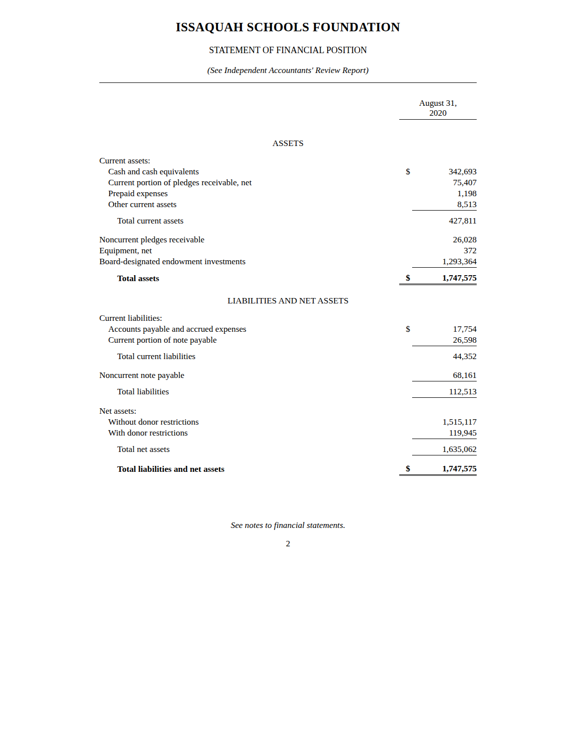ISSAQUAH SCHOOLS FOUNDATION
STATEMENT OF FINANCIAL POSITION
(See Independent Accountants' Review Report)
| | August 31, 2020 |
| ASSETS |
| Current assets: | | |
| Cash and cash equivalents | $ | 342,693 |
| Current portion of pledges receivable, net | | 75,407 |
| Prepaid expenses | | 1,198 |
| Other current assets | | 8,513 |
| Total current assets | | 427,811 |
| Noncurrent pledges receivable | | 26,028 |
| Equipment, net | | 372 |
| Board-designated endowment investments | | 1,293,364 |
| Total assets | $ | 1,747,575 |
| LIABILITIES AND NET ASSETS |
| Current liabilities: | | |
| Accounts payable and accrued expenses | $ | 17,754 |
| Current portion of note payable | | 26,598 |
| Total current liabilities | | 44,352 |
| Noncurrent note payable | | 68,161 |
| Total liabilities | | 112,513 |
| Net assets: | | |
| Without donor restrictions | | 1,515,117 |
| With donor restrictions | | 119,945 |
| Total net assets | | 1,635,062 |
| Total liabilities and net assets | $ | 1,747,575 |
See notes to financial statements.
2